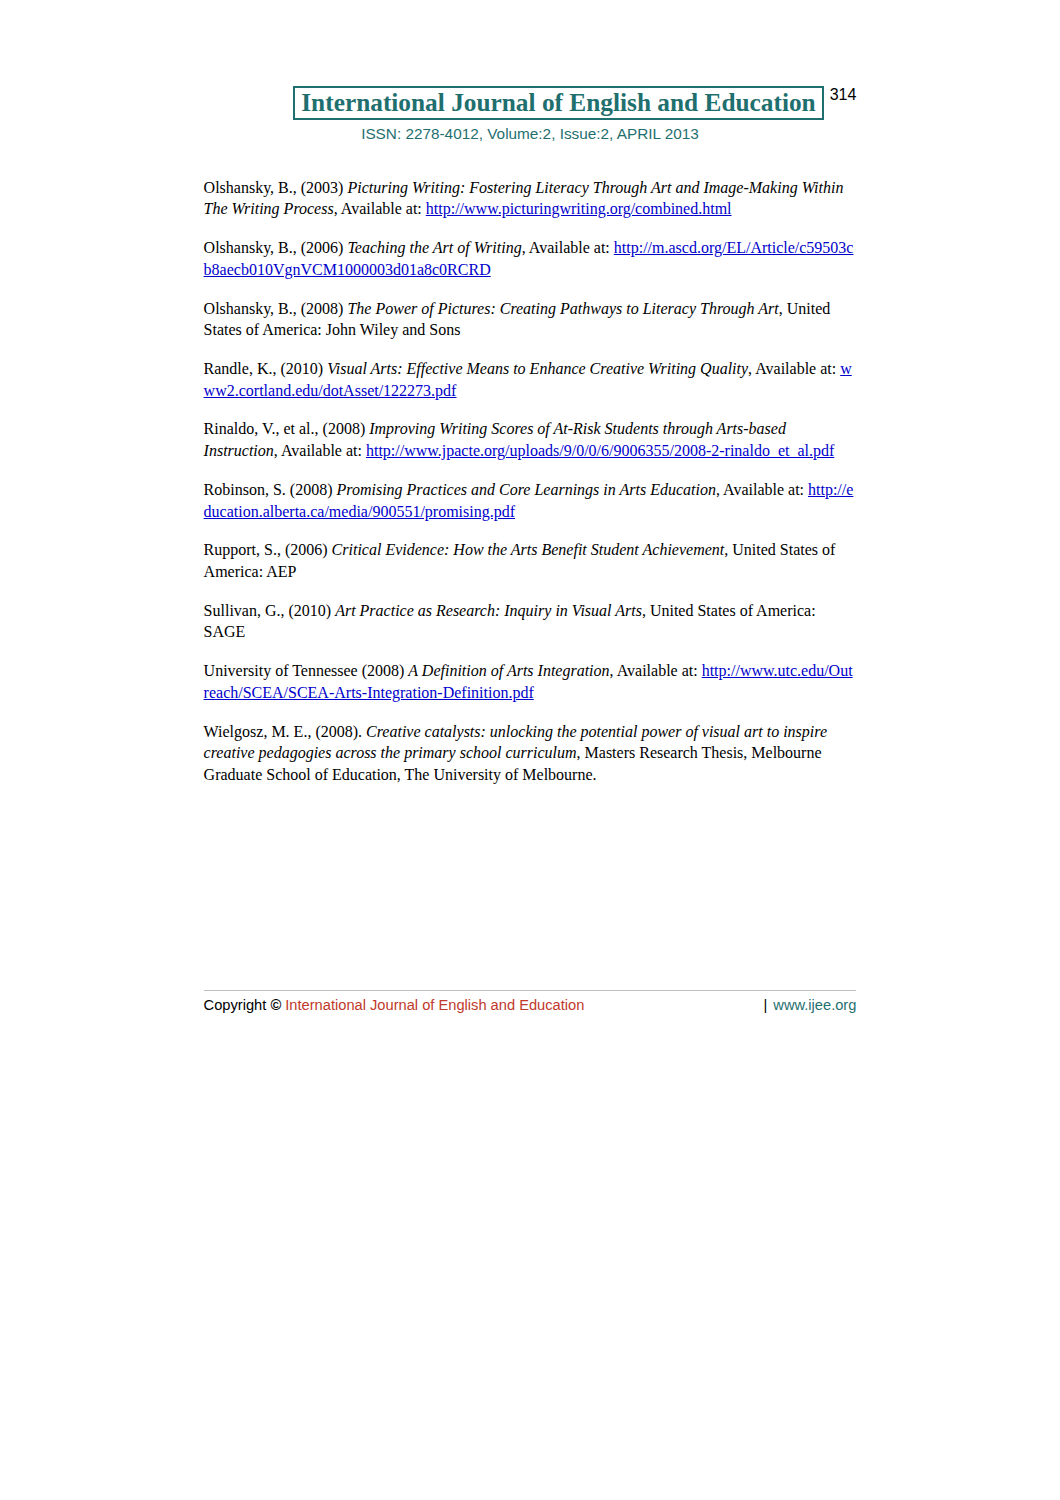International Journal of English and Education 314
ISSN: 2278-4012, Volume:2, Issue:2, APRIL 2013
Olshansky, B., (2003) Picturing Writing: Fostering Literacy Through Art and Image-Making Within The Writing Process, Available at: http://www.picturingwriting.org/combined.html
Olshansky, B., (2006) Teaching the Art of Writing, Available at: http://m.ascd.org/EL/Article/c59503cb8aecb010VgnVCM1000003d01a8c0RCRD
Olshansky, B., (2008) The Power of Pictures: Creating Pathways to Literacy Through Art, United States of America: John Wiley and Sons
Randle, K., (2010) Visual Arts: Effective Means to Enhance Creative Writing Quality, Available at: www2.cortland.edu/dotAsset/122273.pdf
Rinaldo, V., et al., (2008) Improving Writing Scores of At-Risk Students through Arts-based Instruction, Available at: http://www.jpacte.org/uploads/9/0/0/6/9006355/2008-2-rinaldo_et_al.pdf
Robinson, S. (2008) Promising Practices and Core Learnings in Arts Education, Available at: http://education.alberta.ca/media/900551/promising.pdf
Rupport, S., (2006) Critical Evidence: How the Arts Benefit Student Achievement, United States of America: AEP
Sullivan, G., (2010) Art Practice as Research: Inquiry in Visual Arts, United States of America: SAGE
University of Tennessee (2008) A Definition of Arts Integration, Available at: http://www.utc.edu/Outreach/SCEA/SCEA-Arts-Integration-Definition.pdf
Wielgosz, M. E., (2008). Creative catalysts: unlocking the potential power of visual art to inspire creative pedagogies across the primary school curriculum, Masters Research Thesis, Melbourne Graduate School of Education, The University of Melbourne.
Copyright © International Journal of English and Education
|www.ijee.org